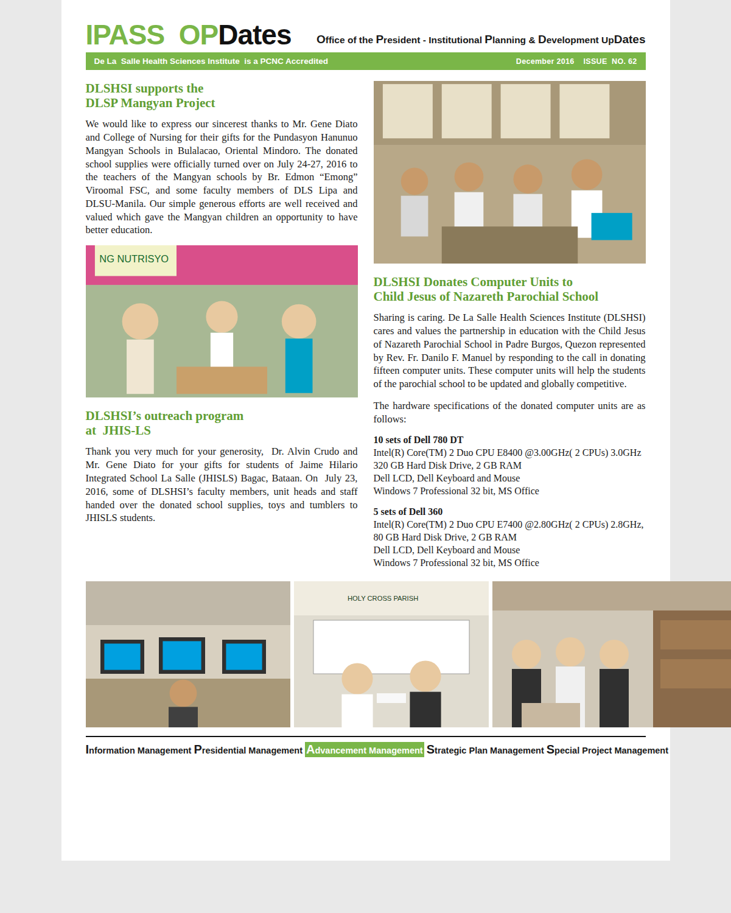IP ASS OP Dates
Office of the President - Institutional Planning & Development UpDates
De La Salle Health Sciences Institute is a PCNC Accredited
December 2016 ISSUE NO. 62
DLSHSI supports the
DLSP Mangyan Project
We would like to express our sincerest thanks to Mr. Gene Diato and College of Nursing for their gifts for the Pundasyon Hanunuo Mangyan Schools in Bulalacao, Oriental Mindoro. The donated school supplies were officially turned over on July 24-27, 2016 to the teachers of the Mangyan schools by Br. Edmon “Emong” Viroomal FSC, and some faculty members of DLS Lipa and DLSU-Manila. Our simple generous efforts are well received and valued which gave the Mangyan children an opportunity to have better education.
DLSHSI’s outreach program
at JHIS-LS
Thank you very much for your generosity, Dr. Alvin Crudo and Mr. Gene Diato for your gifts for students of Jaime Hilario Integrated School La Salle (JHISLS) Bagac, Bataan. On July 23, 2016, some of DLSHSI’s faculty members, unit heads and staff handed over the donated school supplies, toys and tumblers to JHISLS students.
DLSHSI Donates Computer Units to
Child Jesus of Nazareth Parochial School
Sharing is caring. De La Salle Health Sciences Institute (DLSHSI) cares and values the partnership in education with the Child Jesus of Nazareth Parochial School in Padre Burgos, Quezon represented by Rev. Fr. Danilo F. Manuel by responding to the call in donating fifteen computer units. These computer units will help the students of the parochial school to be updated and globally competitive.
The hardware specifications of the donated computer units are as follows:
10 sets of Dell 780 DT
Intel(R) Core(TM) 2 Duo CPU E8400 @3.00GHz( 2 CPUs) 3.0GHz
320 GB Hard Disk Drive, 2 GB RAM
Dell LCD, Dell Keyboard and Mouse
Windows 7 Professional 32 bit, MS Office
5 sets of Dell 360
Intel(R) Core(TM) 2 Duo CPU E7400 @2.80GHz( 2 CPUs) 2.8GHz, 80 GB Hard Disk Drive, 2 GB RAM
Dell LCD, Dell Keyboard and Mouse
Windows 7 Professional 32 bit, MS Office
Information Management
Presidential Management
Advancement Management
Strategic Plan Management
Special Project Management